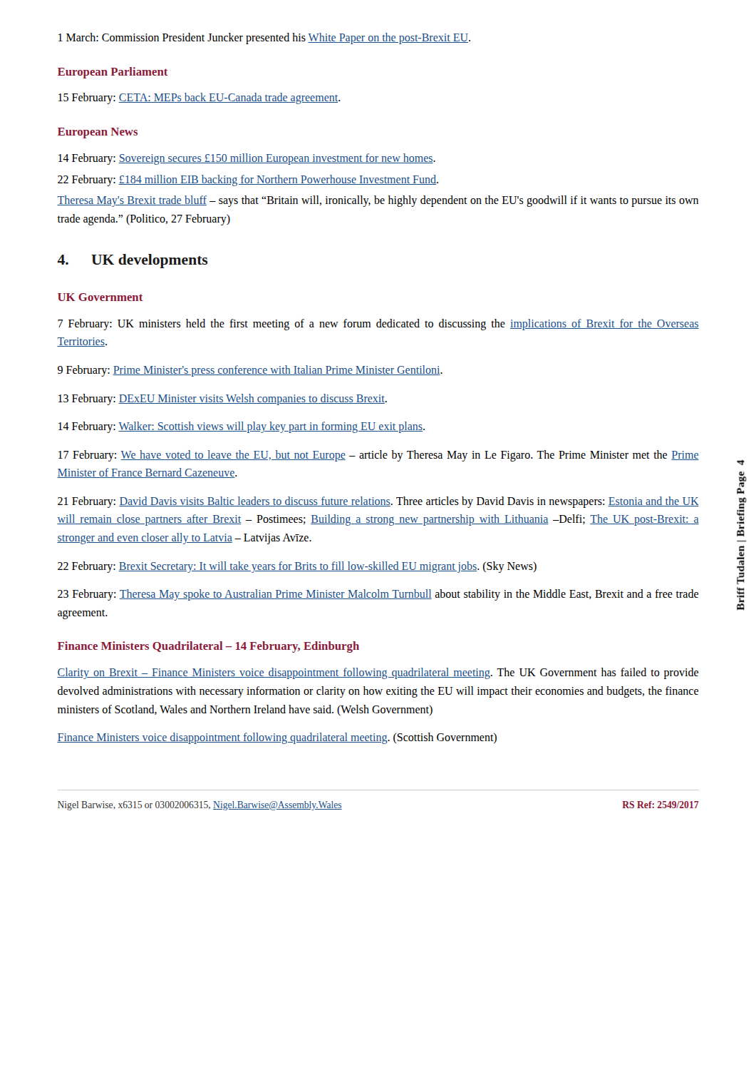1 March: Commission President Juncker presented his White Paper on the post-Brexit EU.
European Parliament
15 February: CETA: MEPs back EU-Canada trade agreement.
European News
14 February: Sovereign secures £150 million European investment for new homes.
22 February: £184 million EIB backing for Northern Powerhouse Investment Fund.
Theresa May's Brexit trade bluff – says that “Britain will, ironically, be highly dependent on the EU's goodwill if it wants to pursue its own trade agenda.” (Politico, 27 February)
4. UK developments
UK Government
7 February: UK ministers held the first meeting of a new forum dedicated to discussing the implications of Brexit for the Overseas Territories.
9 February: Prime Minister's press conference with Italian Prime Minister Gentiloni.
13 February: DExEU Minister visits Welsh companies to discuss Brexit.
14 February: Walker: Scottish views will play key part in forming EU exit plans.
17 February: We have voted to leave the EU, but not Europe – article by Theresa May in Le Figaro. The Prime Minister met the Prime Minister of France Bernard Cazeneuve.
21 February: David Davis visits Baltic leaders to discuss future relations. Three articles by David Davis in newspapers: Estonia and the UK will remain close partners after Brexit – Postimees; Building a strong new partnership with Lithuania –Delfi; The UK post-Brexit: a stronger and even closer ally to Latvia – Latvijas Avīze.
22 February: Brexit Secretary: It will take years for Brits to fill low-skilled EU migrant jobs. (Sky News)
23 February: Theresa May spoke to Australian Prime Minister Malcolm Turnbull about stability in the Middle East, Brexit and a free trade agreement.
Finance Ministers Quadrilateral – 14 February, Edinburgh
Clarity on Brexit – Finance Ministers voice disappointment following quadrilateral meeting. The UK Government has failed to provide devolved administrations with necessary information or clarity on how exiting the EU will impact their economies and budgets, the finance ministers of Scotland, Wales and Northern Ireland have said. (Welsh Government)
Finance Ministers voice disappointment following quadrilateral meeting. (Scottish Government)
Briff Tudalen | Briefing Page 4
Nigel Barwise, x6315 or 03002006315, Nigel.Barwise@Assembly.Wales
RS Ref: 2549/2017